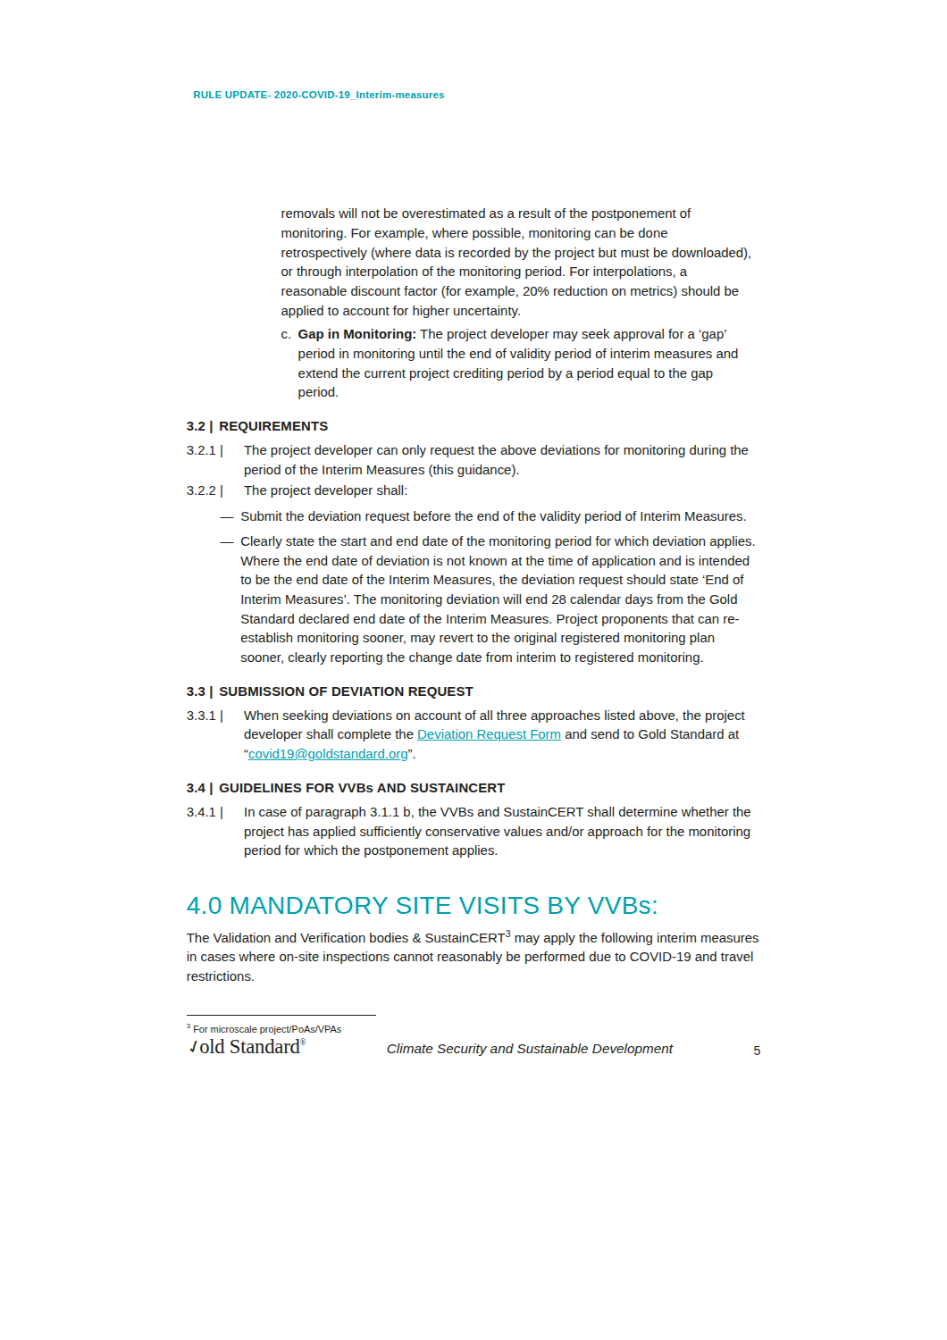RULE UPDATE- 2020-COVID-19_Interim-measures
removals will not be overestimated as a result of the postponement of monitoring. For example, where possible, monitoring can be done retrospectively (where data is recorded by the project but must be downloaded), or through interpolation of the monitoring period. For interpolations, a reasonable discount factor (for example, 20% reduction on metrics) should be applied to account for higher uncertainty.
c.
Gap in Monitoring: The project developer may seek approval for a ‘gap’ period in monitoring until the end of validity period of interim measures and extend the current project crediting period by a period equal to the gap period.
3.2 |
REQUIREMENTS
3.2.1 |
The project developer can only request the above deviations for monitoring during the period of the Interim Measures (this guidance).
3.2.2 |
The project developer shall:
—
Submit the deviation request before the end of the validity period of Interim Measures.
—
Clearly state the start and end date of the monitoring period for which deviation applies. Where the end date of deviation is not known at the time of application and is intended to be the end date of the Interim Measures, the deviation request should state ‘End of Interim Measures’. The monitoring deviation will end 28 calendar days from the Gold Standard declared end date of the Interim Measures. Project proponents that can re-establish monitoring sooner, may revert to the original registered monitoring plan sooner, clearly reporting the change date from interim to registered monitoring.
3.3 |
SUBMISSION OF DEVIATION REQUEST
3.3.1 |
When seeking deviations on account of all three approaches listed above, the project developer shall complete the Deviation Request Form and send to Gold Standard at “covid19@goldstandard.org”.
3.4 |
GUIDELINES FOR VVBs AND SUSTAINCERT
3.4.1 |
In case of paragraph 3.1.1 b, the VVBs and SustainCERT shall determine whether the project has applied sufficiently conservative values and/or approach for the monitoring period for which the postponement applies.
4.0 MANDATORY SITE VISITS BY VVBs:
The Validation and Verification bodies & SustainCERT3 may apply the following interim measures in cases where on-site inspections cannot reasonably be performed due to COVID-19 and travel restrictions.
3 For microscale project/PoAs/VPAs
✓old Standard®
Climate Security and Sustainable Development
5